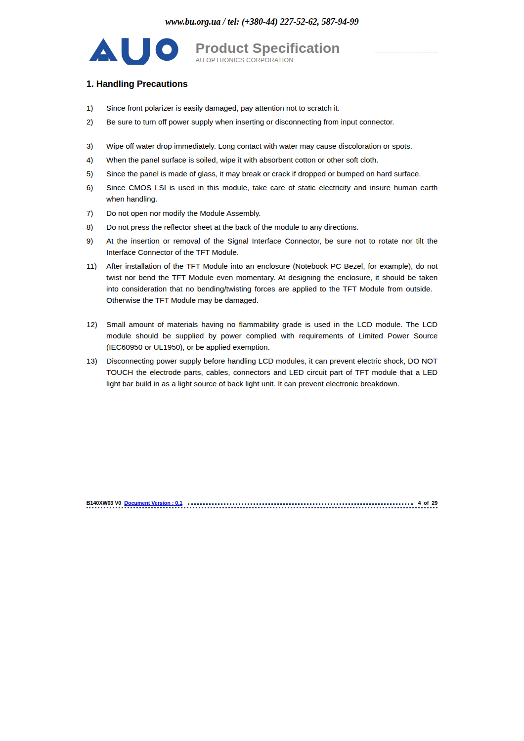www.bu.org.ua / tel: (+380-44) 227-52-62, 587-94-99
Product Specification
AU OPTRONICS CORPORATION
1. Handling Precautions
1) Since front polarizer is easily damaged, pay attention not to scratch it.
2) Be sure to turn off power supply when inserting or disconnecting from input connector.
3) Wipe off water drop immediately. Long contact with water may cause discoloration or spots.
4) When the panel surface is soiled, wipe it with absorbent cotton or other soft cloth.
5) Since the panel is made of glass, it may break or crack if dropped or bumped on hard surface.
6) Since CMOS LSI is used in this module, take care of static electricity and insure human earth when handling.
7) Do not open nor modify the Module Assembly.
8) Do not press the reflector sheet at the back of the module to any directions.
9) At the insertion or removal of the Signal Interface Connector, be sure not to rotate nor tilt the Interface Connector of the TFT Module.
11) After installation of the TFT Module into an enclosure (Notebook PC Bezel, for example), do not twist nor bend the TFT Module even momentary. At designing the enclosure, it should be taken into consideration that no bending/twisting forces are applied to the TFT Module from outside. Otherwise the TFT Module may be damaged.
12) Small amount of materials having no flammability grade is used in the LCD module. The LCD module should be supplied by power complied with requirements of Limited Power Source (IEC60950 or UL1950), or be applied exemption.
13) Disconnecting power supply before handling LCD modules, it can prevent electric shock, DO NOT TOUCH the electrode parts, cables, connectors and LED circuit part of TFT module that a LED light bar build in as a light source of back light unit. It can prevent electronic breakdown.
B140XW03 V0 Document Version : 0.1 4 of 29